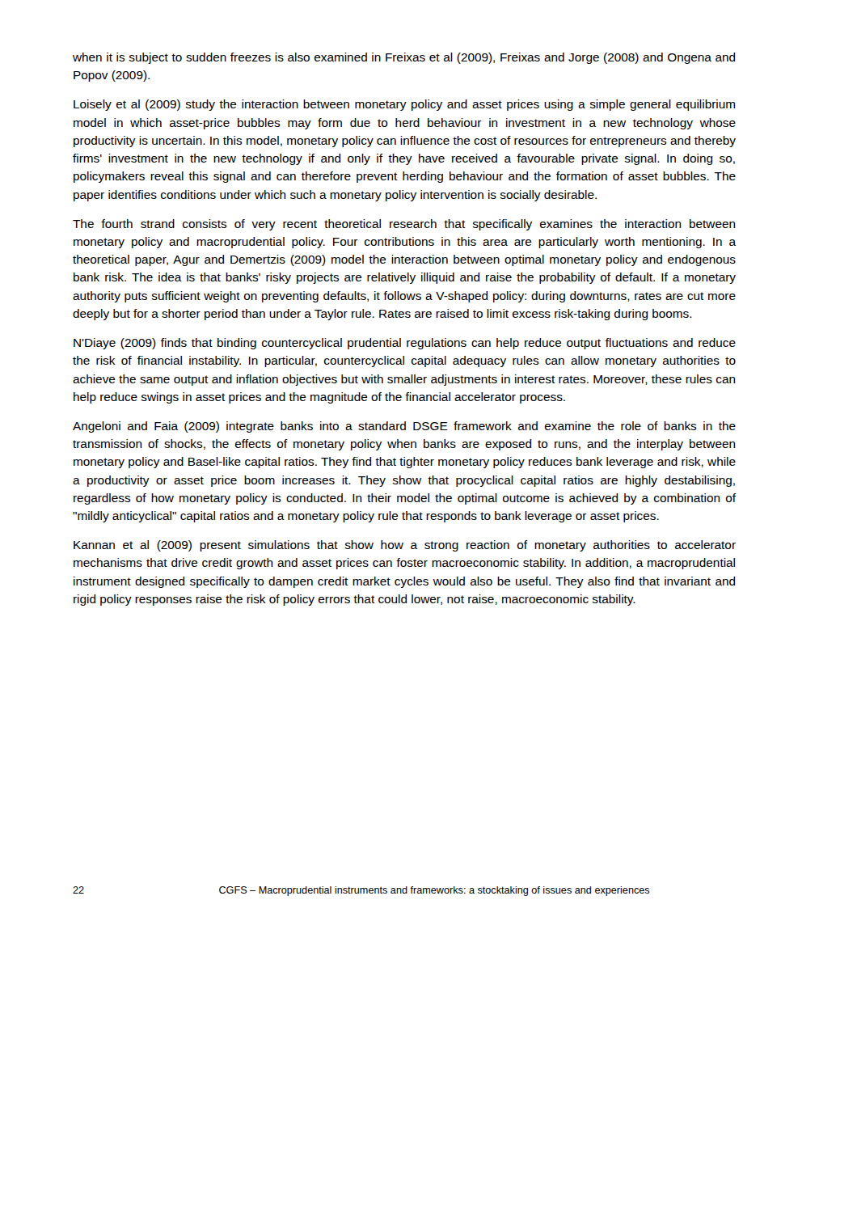when it is subject to sudden freezes is also examined in Freixas et al (2009), Freixas and Jorge (2008) and Ongena and Popov (2009).
Loisely et al (2009) study the interaction between monetary policy and asset prices using a simple general equilibrium model in which asset-price bubbles may form due to herd behaviour in investment in a new technology whose productivity is uncertain. In this model, monetary policy can influence the cost of resources for entrepreneurs and thereby firms' investment in the new technology if and only if they have received a favourable private signal. In doing so, policymakers reveal this signal and can therefore prevent herding behaviour and the formation of asset bubbles. The paper identifies conditions under which such a monetary policy intervention is socially desirable.
The fourth strand consists of very recent theoretical research that specifically examines the interaction between monetary policy and macroprudential policy. Four contributions in this area are particularly worth mentioning. In a theoretical paper, Agur and Demertzis (2009) model the interaction between optimal monetary policy and endogenous bank risk. The idea is that banks' risky projects are relatively illiquid and raise the probability of default. If a monetary authority puts sufficient weight on preventing defaults, it follows a V-shaped policy: during downturns, rates are cut more deeply but for a shorter period than under a Taylor rule. Rates are raised to limit excess risk-taking during booms.
N'Diaye (2009) finds that binding countercyclical prudential regulations can help reduce output fluctuations and reduce the risk of financial instability. In particular, countercyclical capital adequacy rules can allow monetary authorities to achieve the same output and inflation objectives but with smaller adjustments in interest rates. Moreover, these rules can help reduce swings in asset prices and the magnitude of the financial accelerator process.
Angeloni and Faia (2009) integrate banks into a standard DSGE framework and examine the role of banks in the transmission of shocks, the effects of monetary policy when banks are exposed to runs, and the interplay between monetary policy and Basel-like capital ratios. They find that tighter monetary policy reduces bank leverage and risk, while a productivity or asset price boom increases it. They show that procyclical capital ratios are highly destabilising, regardless of how monetary policy is conducted. In their model the optimal outcome is achieved by a combination of "mildly anticyclical" capital ratios and a monetary policy rule that responds to bank leverage or asset prices.
Kannan et al (2009) present simulations that show how a strong reaction of monetary authorities to accelerator mechanisms that drive credit growth and asset prices can foster macroeconomic stability. In addition, a macroprudential instrument designed specifically to dampen credit market cycles would also be useful. They also find that invariant and rigid policy responses raise the risk of policy errors that could lower, not raise, macroeconomic stability.
22 CGFS – Macroprudential instruments and frameworks: a stocktaking of issues and experiences